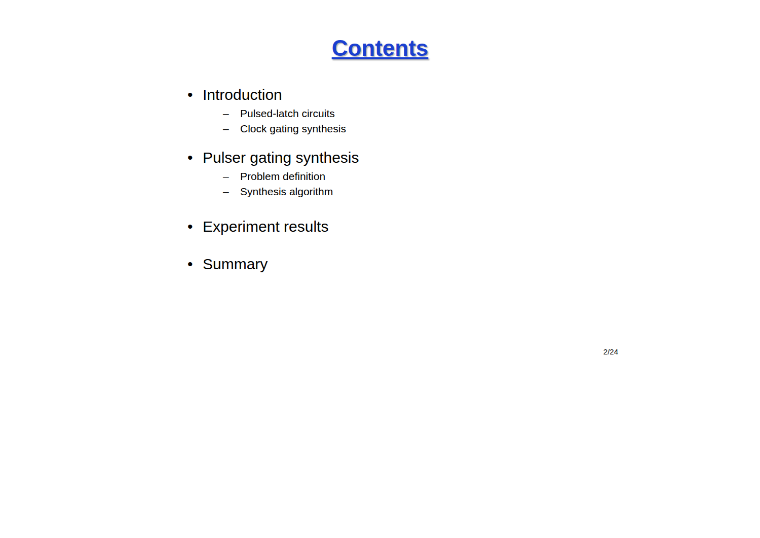Contents
Introduction
Pulsed-latch circuits
Clock gating synthesis
Pulser gating synthesis
Problem definition
Synthesis algorithm
Experiment results
Summary
2/24